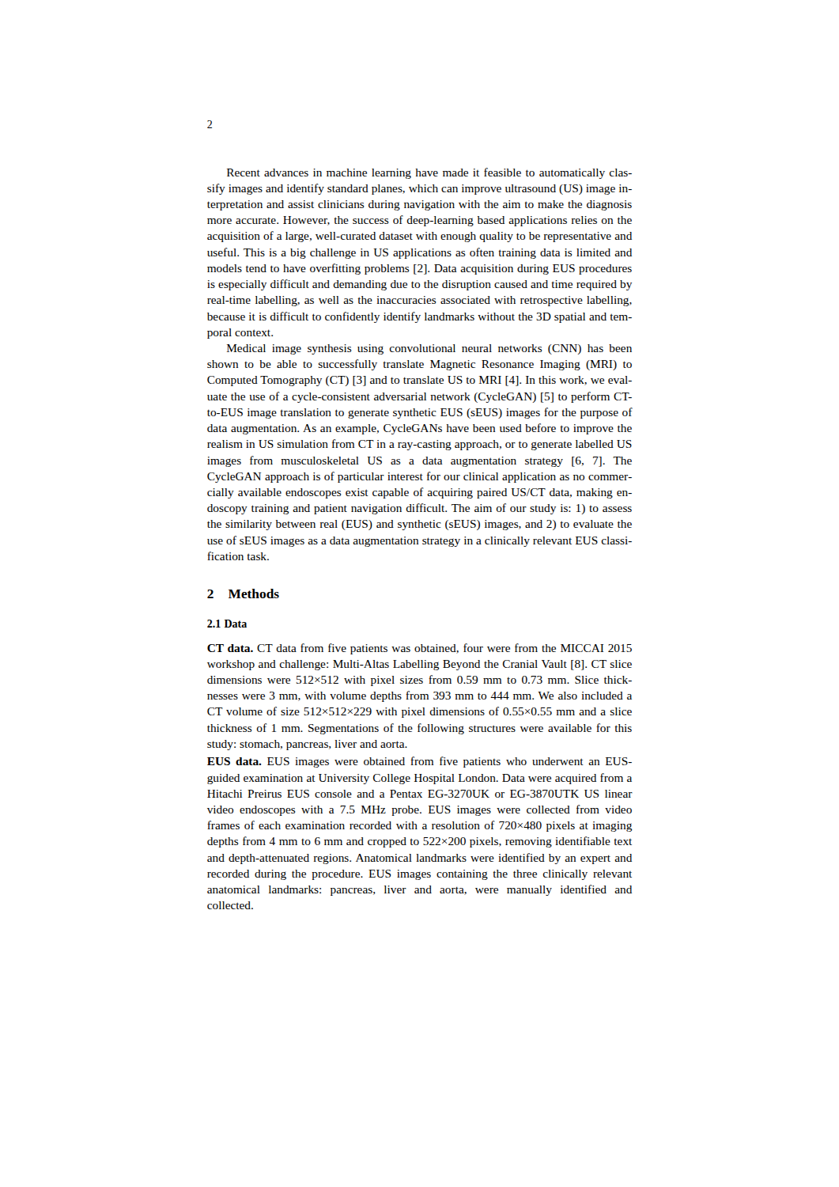2
Recent advances in machine learning have made it feasible to automatically classify images and identify standard planes, which can improve ultrasound (US) image interpretation and assist clinicians during navigation with the aim to make the diagnosis more accurate. However, the success of deep-learning based applications relies on the acquisition of a large, well-curated dataset with enough quality to be representative and useful. This is a big challenge in US applications as often training data is limited and models tend to have overfitting problems [2]. Data acquisition during EUS procedures is especially difficult and demanding due to the disruption caused and time required by real-time labelling, as well as the inaccuracies associated with retrospective labelling, because it is difficult to confidently identify landmarks without the 3D spatial and temporal context.
Medical image synthesis using convolutional neural networks (CNN) has been shown to be able to successfully translate Magnetic Resonance Imaging (MRI) to Computed Tomography (CT) [3] and to translate US to MRI [4]. In this work, we evaluate the use of a cycle-consistent adversarial network (CycleGAN) [5] to perform CT-to-EUS image translation to generate synthetic EUS (sEUS) images for the purpose of data augmentation. As an example, CycleGANs have been used before to improve the realism in US simulation from CT in a ray-casting approach, or to generate labelled US images from musculoskeletal US as a data augmentation strategy [6, 7]. The CycleGAN approach is of particular interest for our clinical application as no commercially available endoscopes exist capable of acquiring paired US/CT data, making endoscopy training and patient navigation difficult. The aim of our study is: 1) to assess the similarity between real (EUS) and synthetic (sEUS) images, and 2) to evaluate the use of sEUS images as a data augmentation strategy in a clinically relevant EUS classification task.
2 Methods
2.1 Data
CT data. CT data from five patients was obtained, four were from the MICCAI 2015 workshop and challenge: Multi-Altas Labelling Beyond the Cranial Vault [8]. CT slice dimensions were 512×512 with pixel sizes from 0.59 mm to 0.73 mm. Slice thicknesses were 3 mm, with volume depths from 393 mm to 444 mm. We also included a CT volume of size 512×512×229 with pixel dimensions of 0.55×0.55 mm and a slice thickness of 1 mm. Segmentations of the following structures were available for this study: stomach, pancreas, liver and aorta.
EUS data. EUS images were obtained from five patients who underwent an EUS-guided examination at University College Hospital London. Data were acquired from a Hitachi Preirus EUS console and a Pentax EG-3270UK or EG-3870UTK US linear video endoscopes with a 7.5 MHz probe. EUS images were collected from video frames of each examination recorded with a resolution of 720×480 pixels at imaging depths from 4 mm to 6 mm and cropped to 522×200 pixels, removing identifiable text and depth-attenuated regions. Anatomical landmarks were identified by an expert and recorded during the procedure. EUS images containing the three clinically relevant anatomical landmarks: pancreas, liver and aorta, were manually identified and collected.